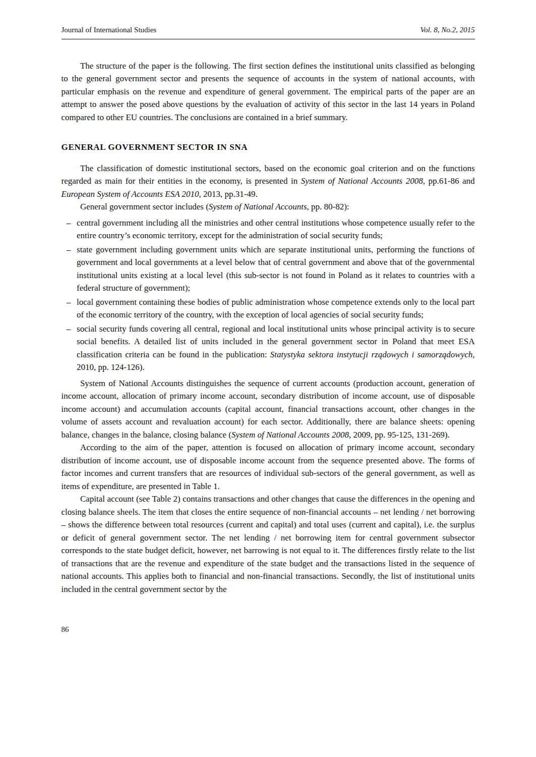Journal of International Studies Vol. 8, No.2, 2015
The structure of the paper is the following. The first section defines the institutional units classified as belonging to the general government sector and presents the sequence of accounts in the system of national accounts, with particular emphasis on the revenue and expenditure of general government. The empirical parts of the paper are an attempt to answer the posed above questions by the evaluation of activity of this sector in the last 14 years in Poland compared to other EU countries. The conclusions are contained in a brief summary.
General government sector in SNA
The classification of domestic institutional sectors, based on the economic goal criterion and on the functions regarded as main for their entities in the economy, is presented in System of National Accounts 2008, pp.61-86 and European System of Accounts ESA 2010, 2013, pp.31-49.
General government sector includes (System of National Accounts, pp. 80-82):
central government including all the ministries and other central institutions whose competence usually refer to the entire country’s economic territory, except for the administration of social security funds;
state government including government units which are separate institutional units, performing the functions of government and local governments at a level below that of central government and above that of the governmental institutional units existing at a local level (this sub-sector is not found in Poland as it relates to countries with a federal structure of government);
local government containing these bodies of public administration whose competence extends only to the local part of the economic territory of the country, with the exception of local agencies of social security funds;
social security funds covering all central, regional and local institutional units whose principal activity is to secure social benefits. A detailed list of units included in the general government sector in Poland that meet ESA classification criteria can be found in the publication: Statystyka sektora instytucji rządowych i samorządowych, 2010, pp. 124-126).
System of National Accounts distinguishes the sequence of current accounts (production account, generation of income account, allocation of primary income account, secondary distribution of income account, use of disposable income account) and accumulation accounts (capital account, financial transactions account, other changes in the volume of assets account and revaluation account) for each sector. Additionally, there are balance sheets: opening balance, changes in the balance, closing balance (System of National Accounts 2008, 2009, pp. 95-125, 131-269).
According to the aim of the paper, attention is focused on allocation of primary income account, secondary distribution of income account, use of disposable income account from the sequence presented above. The forms of factor incomes and current transfers that are resources of individual sub-sectors of the general government, as well as items of expenditure, are presented in Table 1.
Capital account (see Table 2) contains transactions and other changes that cause the differences in the opening and closing balance sheels. The item that closes the entire sequence of non-financial accounts – net lending / net borrowing – shows the difference between total resources (current and capital) and total uses (current and capital), i.e. the surplus or deficit of general government sector. The net lending / net borrowing item for central government subsector corresponds to the state budget deficit, however, net barrowing is not equal to it. The differences firstly relate to the list of transactions that are the revenue and expenditure of the state budget and the transactions listed in the sequence of national accounts. This applies both to financial and non-financial transactions. Secondly, the list of institutional units included in the central government sector by the
86